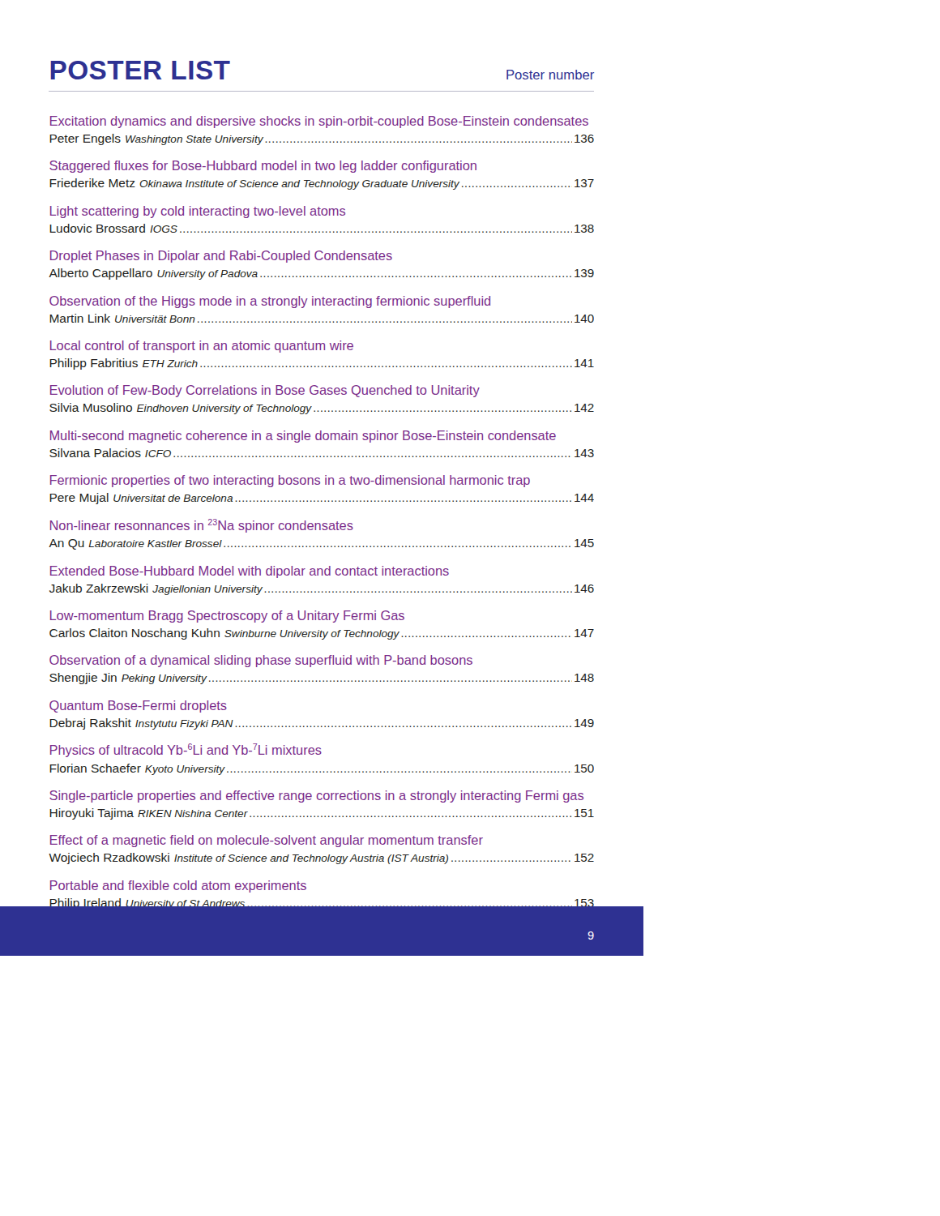POSTER LIST
Poster number
Excitation dynamics and dispersive shocks in spin-orbit-coupled Bose-Einstein condensates
Peter Engels Washington State University .................................................................................................................................................. 136
Staggered fluxes for Bose-Hubbard model in two leg ladder configuration
Friederike Metz Okinawa Institute of Science and Technology Graduate University .................................................................................................................................................. 137
Light scattering by cold interacting two-level atoms
Ludovic Brossard IOGS .................................................................................................................................................. 138
Droplet Phases in Dipolar and Rabi-Coupled Condensates
Alberto Cappellaro University of Padova .................................................................................................................................................. 139
Observation of the Higgs mode in a strongly interacting fermionic superfluid
Martin Link Universität Bonn .................................................................................................................................................. 140
Local control of transport in an atomic quantum wire
Philipp Fabritius ETH Zurich .................................................................................................................................................. 141
Evolution of Few-Body Correlations in Bose Gases Quenched to Unitarity
Silvia Musolino Eindhoven University of Technology .................................................................................................................................................. 142
Multi-second magnetic coherence in a single domain spinor Bose-Einstein condensate
Silvana Palacios ICFO .................................................................................................................................................. 143
Fermionic properties of two interacting bosons in a two-dimensional harmonic trap
Pere Mujal Universitat de Barcelona .................................................................................................................................................. 144
Non-linear resonnances in 23 Na spinor condensates
An Qu Laboratoire Kastler Brossel .................................................................................................................................................. 145
Extended Bose-Hubbard Model with dipolar and contact interactions
Jakub Zakrzewski Jagiellonian University .................................................................................................................................................. 146
Low-momentum Bragg Spectroscopy of a Unitary Fermi Gas
Carlos Claiton Noschang Kuhn Swinburne University of Technology .................................................................................................................................................. 147
Observation of a dynamical sliding phase superfluid with P-band bosons
Shengjie Jin Peking University .................................................................................................................................................. 148
Quantum Bose-Fermi droplets
Debraj Rakshit Instytutu Fizyki PAN .................................................................................................................................................. 149
Physics of ultracold Yb-6 Li and Yb-7 Li mixtures
Florian Schaefer Kyoto University .................................................................................................................................................. 150
Single-particle properties and effective range corrections in a strongly interacting Fermi gas
Hiroyuki Tajima RIKEN Nishina Center .................................................................................................................................................. 151
Effect of a magnetic field on molecule-solvent angular momentum transfer
Wojciech Rzadkowski Institute of Science and Technology Austria (IST Austria) .................................................................................................................................................. 152
Portable and flexible cold atom experiments
Philip Ireland University of St Andrews .................................................................................................................................................. 153
Temperature dependence of the Bose polaron in a Bose-Einstein condensate
Magnus Graf Skou Aarhus University, Department of Physics and Astronomy .................................................................................................................................................. 154
9